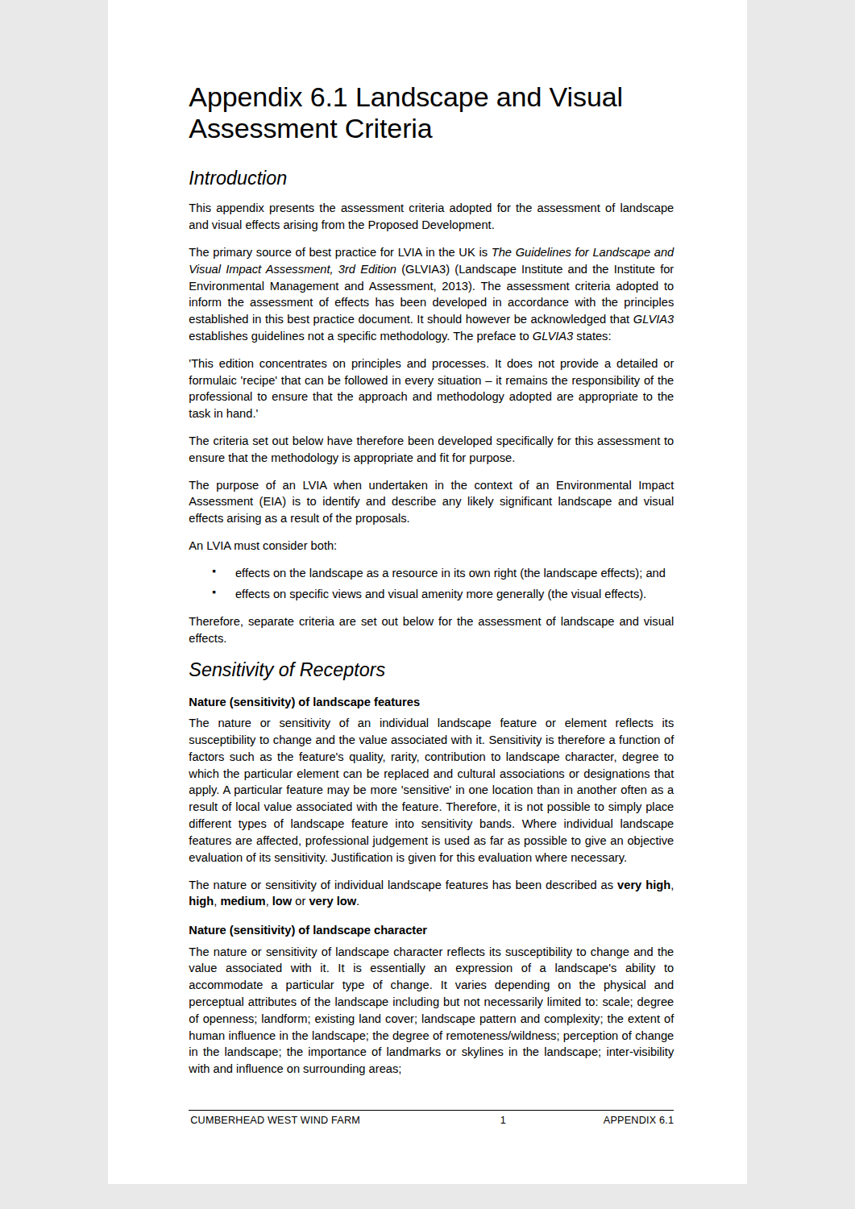Appendix 6.1 Landscape and Visual Assessment Criteria
Introduction
This appendix presents the assessment criteria adopted for the assessment of landscape and visual effects arising from the Proposed Development.
The primary source of best practice for LVIA in the UK is The Guidelines for Landscape and Visual Impact Assessment, 3rd Edition (GLVIA3) (Landscape Institute and the Institute for Environmental Management and Assessment, 2013). The assessment criteria adopted to inform the assessment of effects has been developed in accordance with the principles established in this best practice document. It should however be acknowledged that GLVIA3 establishes guidelines not a specific methodology. The preface to GLVIA3 states:
'This edition concentrates on principles and processes. It does not provide a detailed or formulaic 'recipe' that can be followed in every situation – it remains the responsibility of the professional to ensure that the approach and methodology adopted are appropriate to the task in hand.'
The criteria set out below have therefore been developed specifically for this assessment to ensure that the methodology is appropriate and fit for purpose.
The purpose of an LVIA when undertaken in the context of an Environmental Impact Assessment (EIA) is to identify and describe any likely significant landscape and visual effects arising as a result of the proposals.
An LVIA must consider both:
effects on the landscape as a resource in its own right (the landscape effects); and
effects on specific views and visual amenity more generally (the visual effects).
Therefore, separate criteria are set out below for the assessment of landscape and visual effects.
Sensitivity of Receptors
Nature (sensitivity) of landscape features
The nature or sensitivity of an individual landscape feature or element reflects its susceptibility to change and the value associated with it. Sensitivity is therefore a function of factors such as the feature's quality, rarity, contribution to landscape character, degree to which the particular element can be replaced and cultural associations or designations that apply. A particular feature may be more 'sensitive' in one location than in another often as a result of local value associated with the feature. Therefore, it is not possible to simply place different types of landscape feature into sensitivity bands. Where individual landscape features are affected, professional judgement is used as far as possible to give an objective evaluation of its sensitivity. Justification is given for this evaluation where necessary.
The nature or sensitivity of individual landscape features has been described as very high, high, medium, low or very low.
Nature (sensitivity) of landscape character
The nature or sensitivity of landscape character reflects its susceptibility to change and the value associated with it. It is essentially an expression of a landscape's ability to accommodate a particular type of change. It varies depending on the physical and perceptual attributes of the landscape including but not necessarily limited to: scale; degree of openness; landform; existing land cover; landscape pattern and complexity; the extent of human influence in the landscape; the degree of remoteness/wildness; perception of change in the landscape; the importance of landmarks or skylines in the landscape; inter-visibility with and influence on surrounding areas;
CUMBERHEAD WEST WIND FARM
1
APPENDIX 6.1